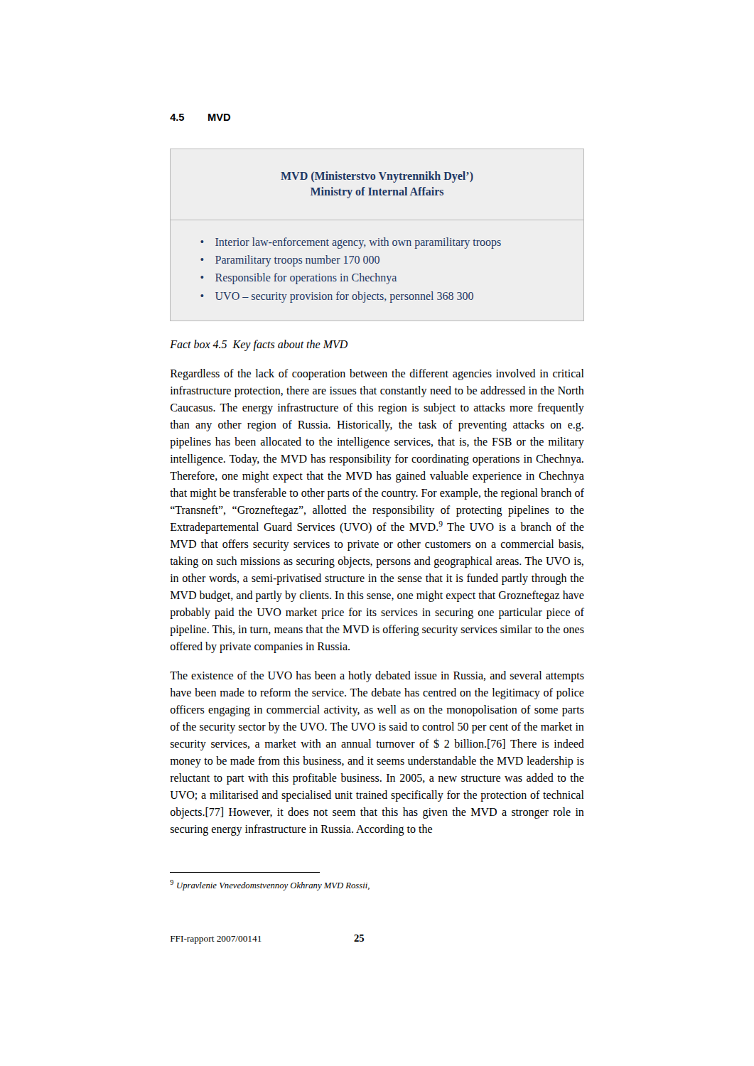4.5 MVD
MVD (Ministerstvo Vnytrennikh Dyel’)
Ministry of Internal Affairs
Interior law-enforcement agency, with own paramilitary troops
Paramilitary troops number 170 000
Responsible for operations in Chechnya
UVO – security provision for objects, personnel 368 300
Fact box 4.5 Key facts about the MVD
Regardless of the lack of cooperation between the different agencies involved in critical infrastructure protection, there are issues that constantly need to be addressed in the North Caucasus. The energy infrastructure of this region is subject to attacks more frequently than any other region of Russia. Historically, the task of preventing attacks on e.g. pipelines has been allocated to the intelligence services, that is, the FSB or the military intelligence. Today, the MVD has responsibility for coordinating operations in Chechnya. Therefore, one might expect that the MVD has gained valuable experience in Chechnya that might be transferable to other parts of the country. For example, the regional branch of “Transneft”, “Grozneftegaz”, allotted the responsibility of protecting pipelines to the Extradepartemental Guard Services (UVO) of the MVD.9 The UVO is a branch of the MVD that offers security services to private or other customers on a commercial basis, taking on such missions as securing objects, persons and geographical areas. The UVO is, in other words, a semi-privatised structure in the sense that it is funded partly through the MVD budget, and partly by clients. In this sense, one might expect that Grozneftegaz have probably paid the UVO market price for its services in securing one particular piece of pipeline. This, in turn, means that the MVD is offering security services similar to the ones offered by private companies in Russia.
The existence of the UVO has been a hotly debated issue in Russia, and several attempts have been made to reform the service. The debate has centred on the legitimacy of police officers engaging in commercial activity, as well as on the monopolisation of some parts of the security sector by the UVO. The UVO is said to control 50 per cent of the market in security services, a market with an annual turnover of $ 2 billion.[76] There is indeed money to be made from this business, and it seems understandable the MVD leadership is reluctant to part with this profitable business. In 2005, a new structure was added to the UVO; a militarised and specialised unit trained specifically for the protection of technical objects.[77] However, it does not seem that this has given the MVD a stronger role in securing energy infrastructure in Russia. According to the
9 Upravlenie Vnevedomstvennoy Okhrany MVD Rossii,
FFI-rapport 2007/00141 25